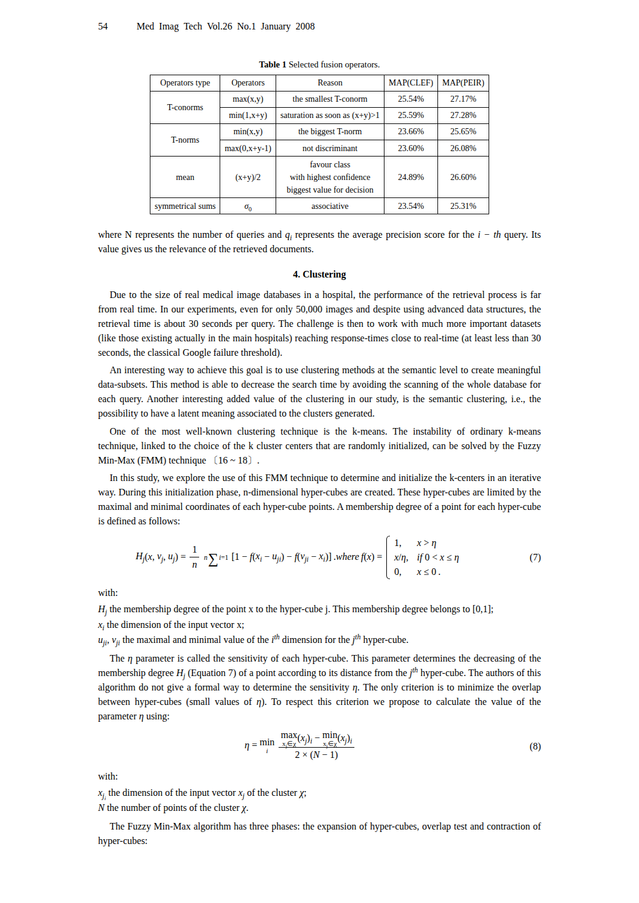54 Med Imag Tech Vol.26 No.1 January 2008
Table 1 Selected fusion operators.
| Operators type | Operators | Reason | MAP(CLEF) | MAP(PEIR) |
| --- | --- | --- | --- | --- |
| T-conorms | max(x,y) | the smallest T-conorm | 25.54% | 27.17% |
| min(1,x+y) | saturation as soon as (x+y)>1 | 25.59% | 27.28% |
| T-norms | min(x,y) | the biggest T-norm | 23.66% | 25.65% |
| max(0,x+y-1) | not discriminant | 23.60% | 26.08% |
| mean | (x+y)/2 | favour class with highest confidence biggest value for decision | 24.89% | 26.60% |
| symmetrical sums | σ 0 | associative | 23.54% | 25.31% |
where N represents the number of queries and qi represents the average precision score for the i − th query. Its value gives us the relevance of the retrieved documents.
4. Clustering
Due to the size of real medical image databases in a hospital, the performance of the retrieval process is far from real time. In our experiments, even for only 50,000 images and despite using advanced data structures, the retrieval time is about 30 seconds per query. The challenge is then to work with much more important datasets (like those existing actually in the main hospitals) reaching response-times close to real-time (at least less than 30 seconds, the classical Google failure threshold).
An interesting way to achieve this goal is to use clustering methods at the semantic level to create meaningful data-subsets. This method is able to decrease the search time by avoiding the scanning of the whole database for each query. Another interesting added value of the clustering in our study, is the semantic clustering, i.e., the possibility to have a latent meaning associated to the clusters generated.
One of the most well-known clustering technique is the k-means. The instability of ordinary k-means technique, linked to the choice of the k cluster centers that are randomly initialized, can be solved by the Fuzzy Min-Max (FMM) technique 〔16 ~ 18〕.
In this study, we explore the use of this FMM technique to determine and initialize the k-centers in an iterative way. During this initialization phase, n-dimensional hyper-cubes are created. These hyper-cubes are limited by the maximal and minimal coordinates of each hyper-cube points. A membership degree of a point for each hyper-cube is defined as follows:
Hj(x, vj, uj) = 1 n n∑i=1 [1 − f(xi − uji) − f(vji − xi)] .where f(x) =
| 1, | x > η |
| x / η , | if 0 < x ≤ η |
| 0, | x ≤ 0 . |
(7)
with:
Hj the membership degree of the point x to the hyper-cube j. This membership degree belongs to [0,1];
xi the dimension of the input vector x;
uji, vji the maximal and minimal value of the ith dimension for the jth hyper-cube.
The η parameter is called the sensitivity of each hyper-cube. This parameter determines the decreasing of the membership degree Hj (Equation 7) of a point according to its distance from the jth hyper-cube. The authors of this algorithm do not give a formal way to determine the sensitivity η. The only criterion is to minimize the overlap between hyper-cubes (small values of η). To respect this criterion we propose to calculate the value of the parameter η using:
η = min i max xj∈χ(xj)i − min xj∈χ(xj)i 2 × (N − 1) (8)
with:
xji the dimension of the input vector xj of the cluster χ;
N the number of points of the cluster χ.
The Fuzzy Min-Max algorithm has three phases: the expansion of hyper-cubes, overlap test and contraction of hyper-cubes: